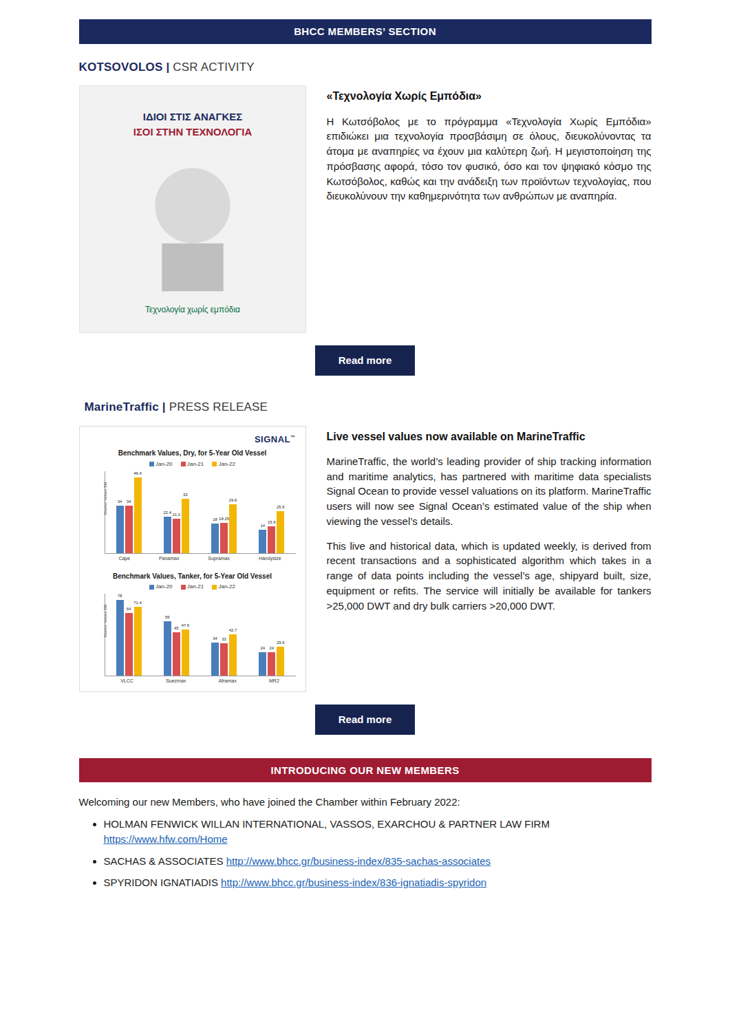BHCC MEMBERS’ SECTION
KOTSOVOLOS | CSR ACTIVITY
«Τεχνολογία Χωρίς Εμπόδια»
Η Κωτσόβολος με το πρόγραμμα «Τεχνολογία Χωρίς Εμπόδια» επιδιώκει μια τεχνολογία προσβάσιμη σε όλους, διευκολύνοντας τα άτομα με αναπηρίες να έχουν μια καλύτερη ζωή. Η μεγιστοποίηση της πρόσβασης αφορά, τόσο τον φυσικό, όσο και τον ψηφιακό κόσμο της Κωτσόβολος, καθώς και την ανάδειξη των προϊόντων τεχνολογίας, που διευκολύνουν την καθημερινότητα των ανθρώπων με αναπηρία.
Read more
MarineTraffic | PRESS RELEASE
SIGNAL™
Benchmark Values, Dry, for 5-Year Old Vessel
Jan-20 Jan-21 Jan-22
Market Values $M
34
34
46.4
22.4
21.0
33
18
18.25
29.6
14
15.9
25.5
Cape Panamax Supramax Handysize
Benchmark Values, Tanker, for 5-Year Old Vessel
Jan-20 Jan-21 Jan-22
Market Values $M
78
64
71.4
56
45
47.6
34
33
42.7
24
24
29.5
VLCC Suezmax Aframax MR2
Live vessel values now available on MarineTraffic
MarineTraffic, the world’s leading provider of ship tracking information and maritime analytics, has partnered with maritime data specialists Signal Ocean to provide vessel valuations on its platform. MarineTraffic users will now see Signal Ocean’s estimated value of the ship when viewing the vessel’s details.
This live and historical data, which is updated weekly, is derived from recent transactions and a sophisticated algorithm which takes in a range of data points including the vessel’s age, shipyard built, size, equipment or refits. The service will initially be available for tankers >25,000 DWT and dry bulk carriers >20,000 DWT.
Read more
INTRODUCING OUR NEW MEMBERS
Welcoming our new Members, who have joined the Chamber within February 2022:
HOLMAN FENWICK WILLAN INTERNATIONAL, VASSOS, EXARCHOU & PARTNER LAW FIRM
https://www.hfw.com/Home
SACHAS & ASSOCIATES http://www.bhcc.gr/business-index/835-sachas-associates
SPYRIDON IGNATIADIS http://www.bhcc.gr/business-index/836-ignatiadis-spyridon